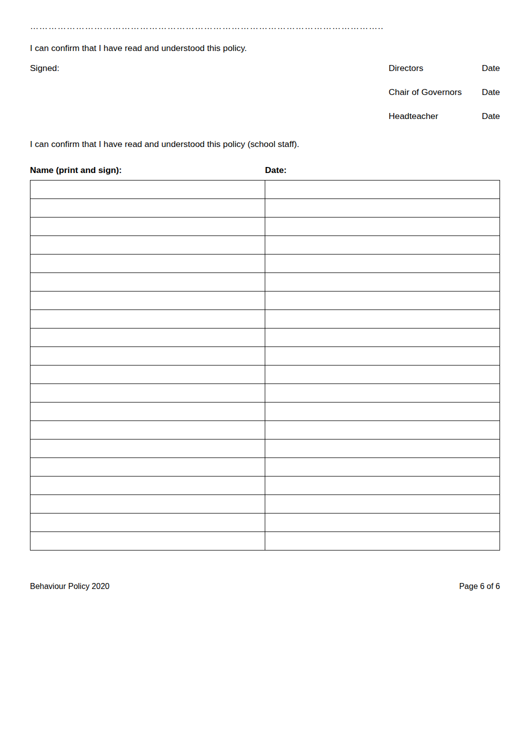……………………………………………………………………………………………………..
I can confirm that I have read and understood this policy.
Signed:
Directors
Date
Chair of Governors
Date
Headteacher
Date
I can confirm that I have read and understood this policy (school staff).
Name (print and sign):
Date:
Behaviour Policy 2020
Page 6 of 6